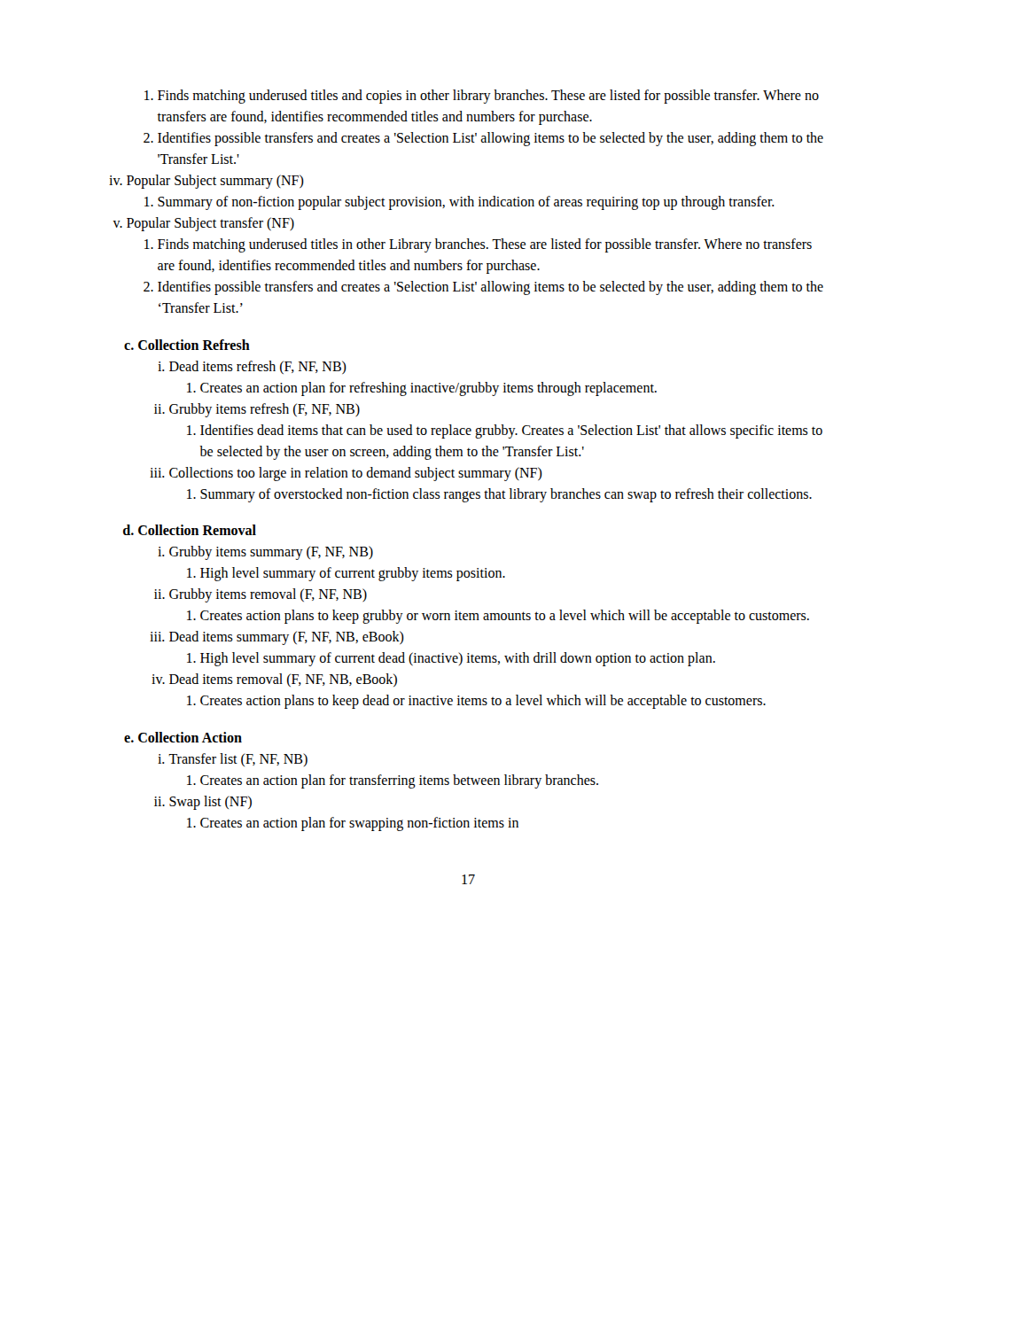Finds matching underused titles and copies in other library branches. These are listed for possible transfer. Where no transfers are found, identifies recommended titles and numbers for purchase.
Identifies possible transfers and creates a 'Selection List' allowing items to be selected by the user, adding them to the 'Transfer List.'
Popular Subject summary (NF)
Summary of non-fiction popular subject provision, with indication of areas requiring top up through transfer.
Popular Subject transfer (NF)
Finds matching underused titles in other Library branches. These are listed for possible transfer. Where no transfers are found, identifies recommended titles and numbers for purchase.
Identifies possible transfers and creates a 'Selection List' allowing items to be selected by the user, adding them to the ‘Transfer List.’
Collection Refresh
Dead items refresh (F, NF, NB)
Creates an action plan for refreshing inactive/grubby items through replacement.
Grubby items refresh (F, NF, NB)
Identifies dead items that can be used to replace grubby. Creates a 'Selection List' that allows specific items to be selected by the user on screen, adding them to the 'Transfer List.'
Collections too large in relation to demand subject summary (NF)
Summary of overstocked non-fiction class ranges that library branches can swap to refresh their collections.
Collection Removal
Grubby items summary (F, NF, NB)
High level summary of current grubby items position.
Grubby items removal (F, NF, NB)
Creates action plans to keep grubby or worn item amounts to a level which will be acceptable to customers.
Dead items summary (F, NF, NB, eBook)
High level summary of current dead (inactive) items, with drill down option to action plan.
Dead items removal (F, NF, NB, eBook)
Creates action plans to keep dead or inactive items to a level which will be acceptable to customers.
Collection Action
Transfer list (F, NF, NB)
Creates an action plan for transferring items between library branches.
Swap list (NF)
Creates an action plan for swapping non-fiction items in
17